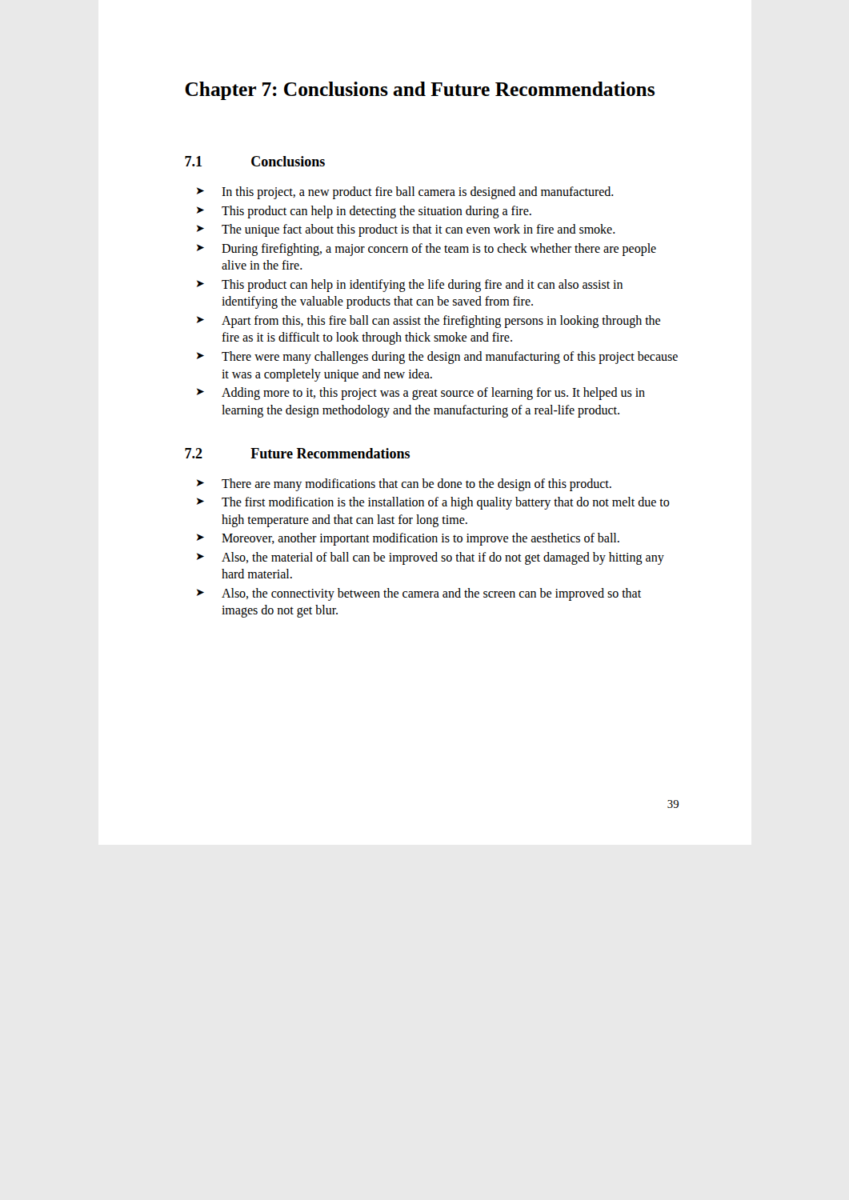Chapter 7: Conclusions and Future Recommendations
7.1 Conclusions
In this project, a new product fire ball camera is designed and manufactured.
This product can help in detecting the situation during a fire.
The unique fact about this product is that it can even work in fire and smoke.
During firefighting, a major concern of the team is to check whether there are people alive in the fire.
This product can help in identifying the life during fire and it can also assist in identifying the valuable products that can be saved from fire.
Apart from this, this fire ball can assist the firefighting persons in looking through the fire as it is difficult to look through thick smoke and fire.
There were many challenges during the design and manufacturing of this project because it was a completely unique and new idea.
Adding more to it, this project was a great source of learning for us. It helped us in learning the design methodology and the manufacturing of a real-life product.
7.2 Future Recommendations
There are many modifications that can be done to the design of this product.
The first modification is the installation of a high quality battery that do not melt due to high temperature and that can last for long time.
Moreover, another important modification is to improve the aesthetics of ball.
Also, the material of ball can be improved so that if do not get damaged by hitting any hard material.
Also, the connectivity between the camera and the screen can be improved so that images do not get blur.
39